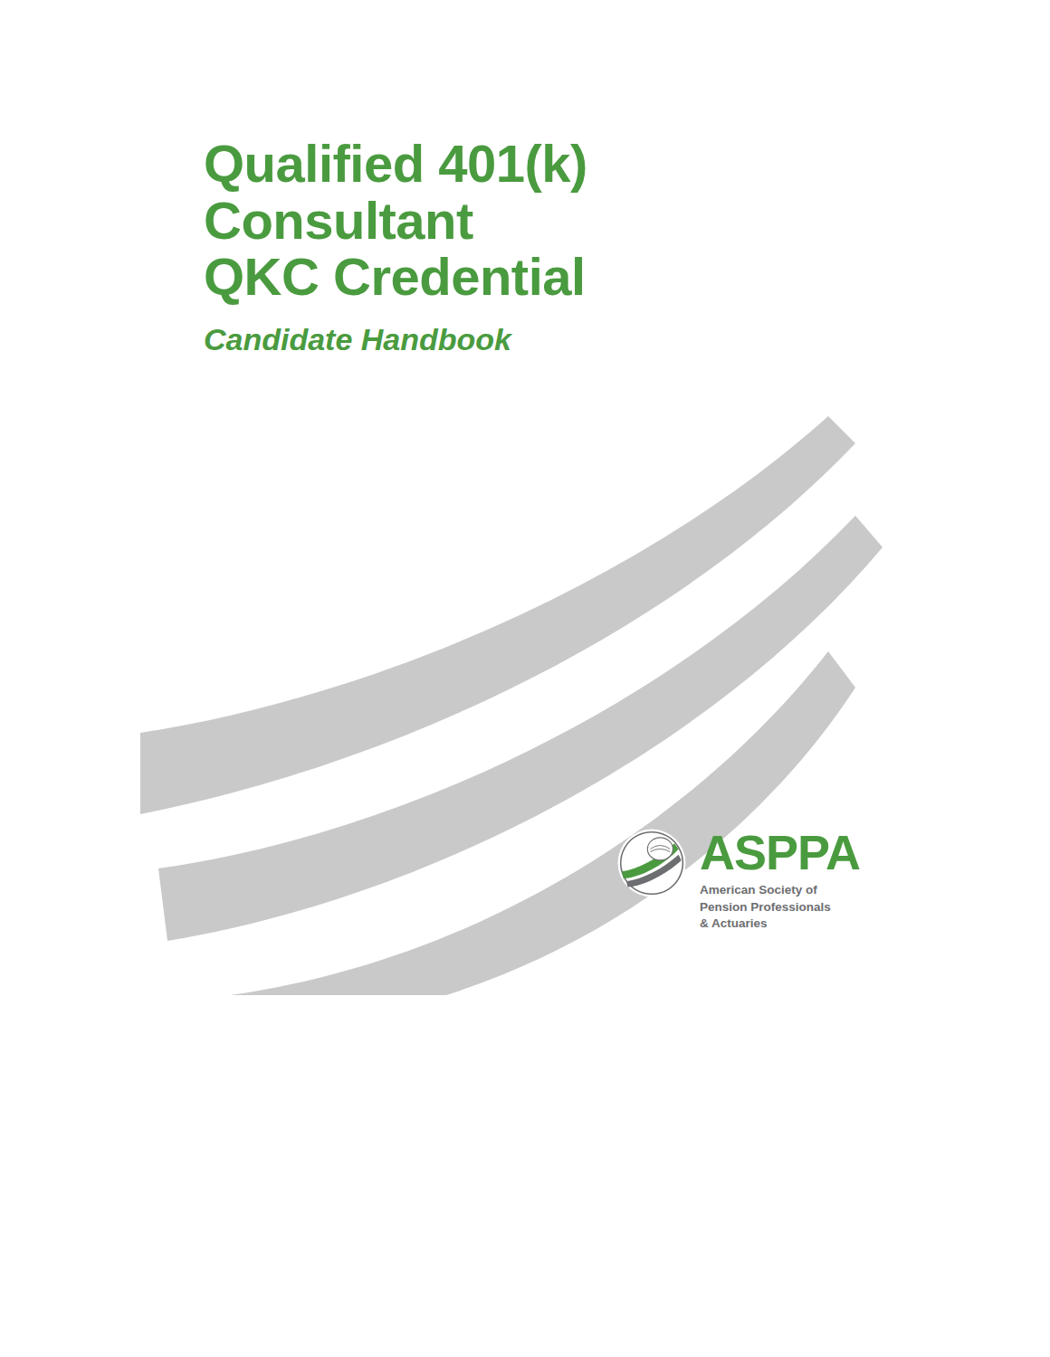Qualified 401(k) Consultant QKC Credential
Candidate Handbook
ASPPA American Society of
Pension Professionals
& Actuaries